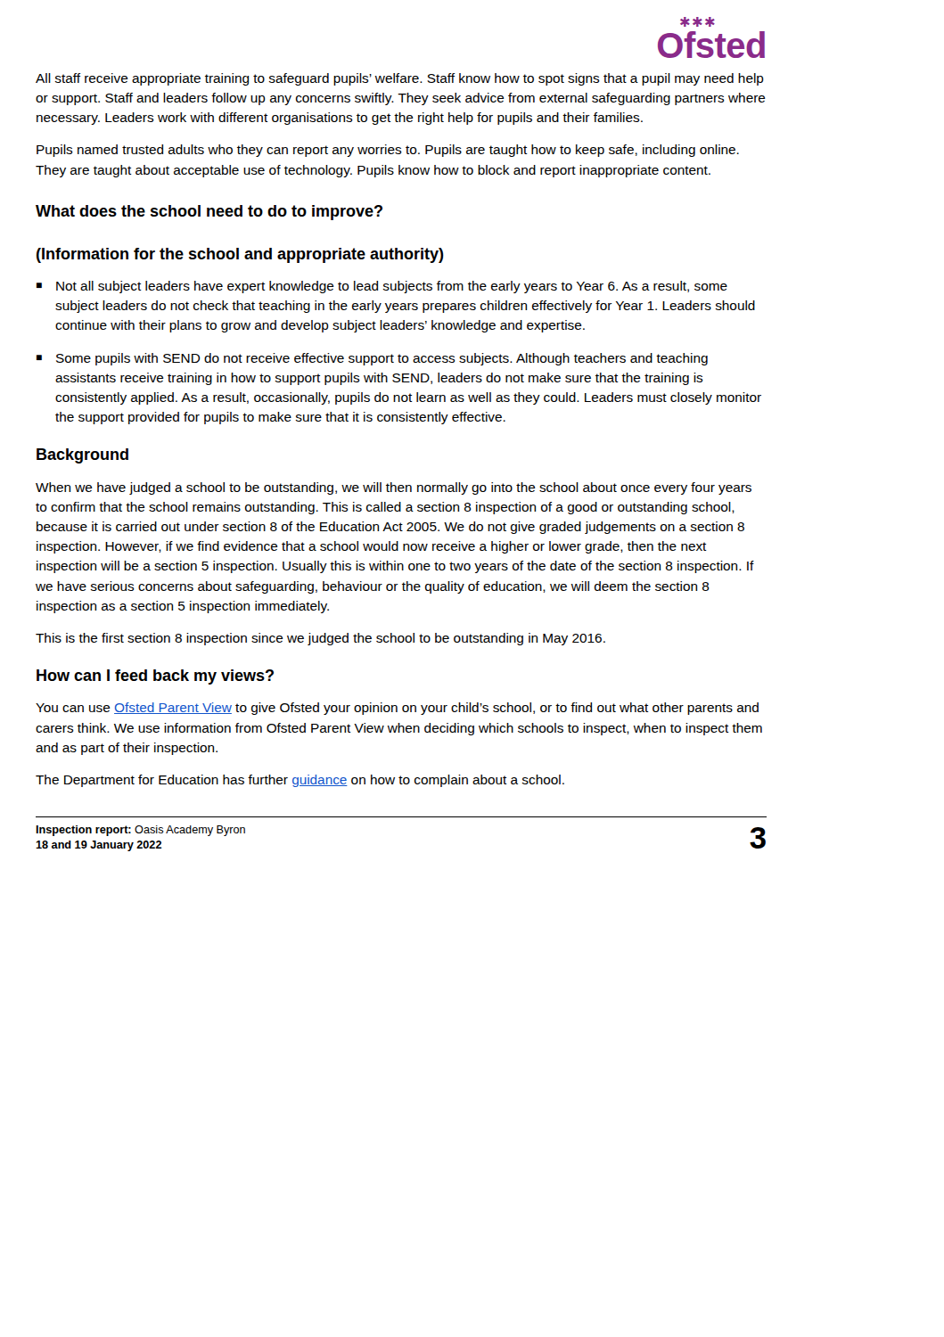✱✱✱ Ofsted
All staff receive appropriate training to safeguard pupils’ welfare. Staff know how to spot signs that a pupil may need help or support. Staff and leaders follow up any concerns swiftly. They seek advice from external safeguarding partners where necessary. Leaders work with different organisations to get the right help for pupils and their families.
Pupils named trusted adults who they can report any worries to. Pupils are taught how to keep safe, including online. They are taught about acceptable use of technology. Pupils know how to block and report inappropriate content.
What does the school need to do to improve?
(Information for the school and appropriate authority)
Not all subject leaders have expert knowledge to lead subjects from the early years to Year 6. As a result, some subject leaders do not check that teaching in the early years prepares children effectively for Year 1. Leaders should continue with their plans to grow and develop subject leaders’ knowledge and expertise.
Some pupils with SEND do not receive effective support to access subjects. Although teachers and teaching assistants receive training in how to support pupils with SEND, leaders do not make sure that the training is consistently applied. As a result, occasionally, pupils do not learn as well as they could. Leaders must closely monitor the support provided for pupils to make sure that it is consistently effective.
Background
When we have judged a school to be outstanding, we will then normally go into the school about once every four years to confirm that the school remains outstanding. This is called a section 8 inspection of a good or outstanding school, because it is carried out under section 8 of the Education Act 2005. We do not give graded judgements on a section 8 inspection. However, if we find evidence that a school would now receive a higher or lower grade, then the next inspection will be a section 5 inspection. Usually this is within one to two years of the date of the section 8 inspection. If we have serious concerns about safeguarding, behaviour or the quality of education, we will deem the section 8 inspection as a section 5 inspection immediately.
This is the first section 8 inspection since we judged the school to be outstanding in May 2016.
How can I feed back my views?
You can use Ofsted Parent View to give Ofsted your opinion on your child’s school, or to find out what other parents and carers think. We use information from Ofsted Parent View when deciding which schools to inspect, when to inspect them and as part of their inspection.
The Department for Education has further guidance on how to complain about a school.
Inspection report: Oasis Academy Byron
18 and 19 January 2022
3